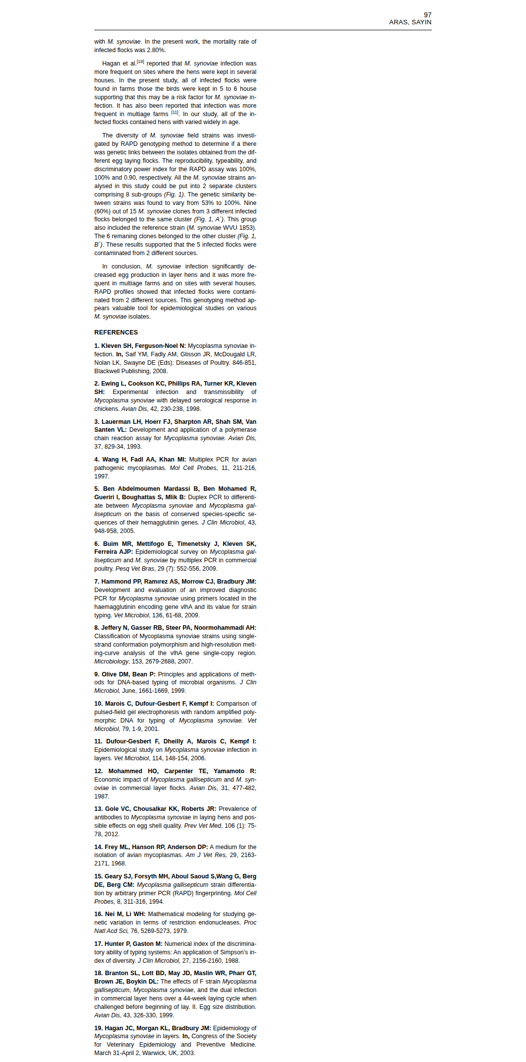97
ARAS, SAYIN
with M. synoviae. In the present work, the mortality rate of infected flocks was 2.80%.
Hagan et al.[19] reported that M. synoviae infection was more frequent on sites where the hens were kept in several houses. In the present study, all of infected flocks were found in farms those the birds were kept in 5 to 6 house supporting that this may be a risk factor for M. synoviae infection. It has also been reported that infection was more frequent in multiage farms [11]. In our study, all of the infected flocks contained hens with varied widely in age.
The diversity of M. synoviae field strains was investigated by RAPD genotyping method to determine if a there was genetic links between the isolates obtained from the different egg laying flocks. The reproducibility, typeability, and discriminatory power index for the RAPD assay was 100%, 100% and 0.90, respectively. All the M. synoviae strains analysed in this study could be put into 2 separate clusters comprising 8 sub-groups (Fig. 1). The genetic similarity between strains was found to vary from 53% to 100%. Nine (60%) out of 15 M. synoviae clones from 3 different infected flocks belonged to the same cluster (Fig. 1, A´). This group also included the reference strain (M. synoviae WVU 1853). The 6 remaning clones belonged to the other cluster (Fig. 1, B´). These results supported that the 5 infected flocks were contaminated from 2 different sources.
In conclusion, M. synoviae infection significantly decreased egg production in layer hens and it was more frequent in multiage farms and on sites with several houses. RAPD profiles showed that infected flocks were contaminated from 2 different sources. This genotyping method appears valuable tool for epidemiological studies on various M. synoviae isolates.
REFERENCES
Kleven SH, Ferguson-Noel N: Mycoplasma synoviae infection. In, Saif YM, Fadly AM, Glisson JR, McDougald LR, Nolan LK, Swayne DE (Eds): Diseases of Poultry. 846-851, Blackwell Publishing, 2008.
Ewing L, Cookson KC, Phillips RA, Turner KR, Kleven SH: Experimental infection and transmissibility of Mycoplasma synoviae with delayed serological response in chickens. Avian Dis, 42, 230-238, 1998.
Lauerman LH, Hoerr FJ, Sharpton AR, Shah SM, Van Santen VL: Development and application of a polymerase chain reaction assay for Mycoplasma synoviae. Avian Dis, 37, 829-34, 1993.
Wang H, Fadl AA, Khan MI: Multiplex PCR for avian pathogenic mycoplasmas. Mol Cell Probes, 11, 211-216, 1997.
Ben Abdelmoumen Mardassi B, Ben Mohamed R, Gueriri I, Boughattas S, Mlik B: Duplex PCR to differentiate between Mycoplasma synoviae and Mycoplasma gallisepticum on the basis of conserved species-specific sequences of their hemagglutinin genes. J Clin Microbiol, 43, 948-958, 2005.
Buim MR, Mettifogo E, Timenetsky J, Kleven SK, Ferreira AJP: Epidemiological survey on Mycoplasma gallisepticum and M. synoviae by multiplex PCR in commercial poultry. Pesq Vet Bras, 29 (7): 552-556, 2009.
Hammond PP, Ramırez AS, Morrow CJ, Bradbury JM: Development and evaluation of an improved diagnostic PCR for Mycoplasma synoviae using primers located in the haemagglutinin encoding gene vlhA and its value for strain typing. Vet Microbiol, 136, 61-68, 2009.
Jeffery N, Gasser RB, Steer PA, Noormohammadi AH: Classification of Mycoplasma synoviae strains using single-strand conformation polymorphism and high-resolution melting-curve analysis of the vlhA gene single-copy region. Microbiology, 153, 2679-2688, 2007.
Olive DM, Bean P: Principles and applications of methods for DNA-based typing of microbial organisms. J Clin Microbiol, June, 1661-1669, 1999.
Marois C, Dufour-Gesbert F, Kempf I: Comparison of pulsed-field gel electrophoresis with random amplified polymorphic DNA for typing of Mycoplasma synoviae. Vet Microbiol, 79, 1-9, 2001.
Dufour-Gesbert F, Dheilly A, Marois C, Kempf I: Epidemiological study on Mycoplasma synoviae infection in layers. Vet Microbiol, 114, 148-154, 2006.
Mohammed HO, Carpenter TE, Yamamoto R: Economic impact of Mycoplasma gallisepticum and M. synoviae in commercial layer flocks. Avian Dis, 31, 477-482, 1987.
Gole VC, Chousalkar KK, Roberts JR: Prevalence of antibodies to Mycoplasma synoviae in laying hens and possible effects on egg shell quality. Prev Vet Med, 106 (1): 75-78, 2012.
Frey ML, Hanson RP, Anderson DP: A medium for the isolation of avian mycoplasmas. Am J Vet Res, 29, 2163-2171, 1968.
Geary SJ, Forsyth MH, Aboul Saoud S,Wang G, Berg DE, Berg CM: Mycoplasma gallisepticum strain differentiation by arbitrary primer PCR (RAPD) fingerprinting. Mol Cell Probes, 8, 311-316, 1994.
Nei M, Li WH: Mathematical modeling for studying genetic variation in terms of restriction endonucleases. Proc Natl Acd Sci, 76, 5269-5273, 1979.
Hunter P, Gaston M: Numerical index of the discriminatory ability of typing systems: An application of Simpson’s index of diversity. J Clin Microbiol, 27, 2156-2160, 1988.
Branton SL, Lott BD, May JD, Maslin WR, Pharr GT, Brown JE, Boykin DL: The effects of F strain Mycoplasma gallisepticum, Mycoplasma synoviae, and the dual infection in commercial layer hens over a 44-week laying cycle when challenged before beginning of lay. II. Egg size distribution. Avian Dis, 43, 326-330, 1999.
Hagan JC, Morgan KL, Bradbury JM: Epidemiology of Mycoplasma synoviae in layers. In, Congress of the Society for Veterinary Epidemiology and Preventive Medicine. March 31-April 2, Warwick, UK, 2003.